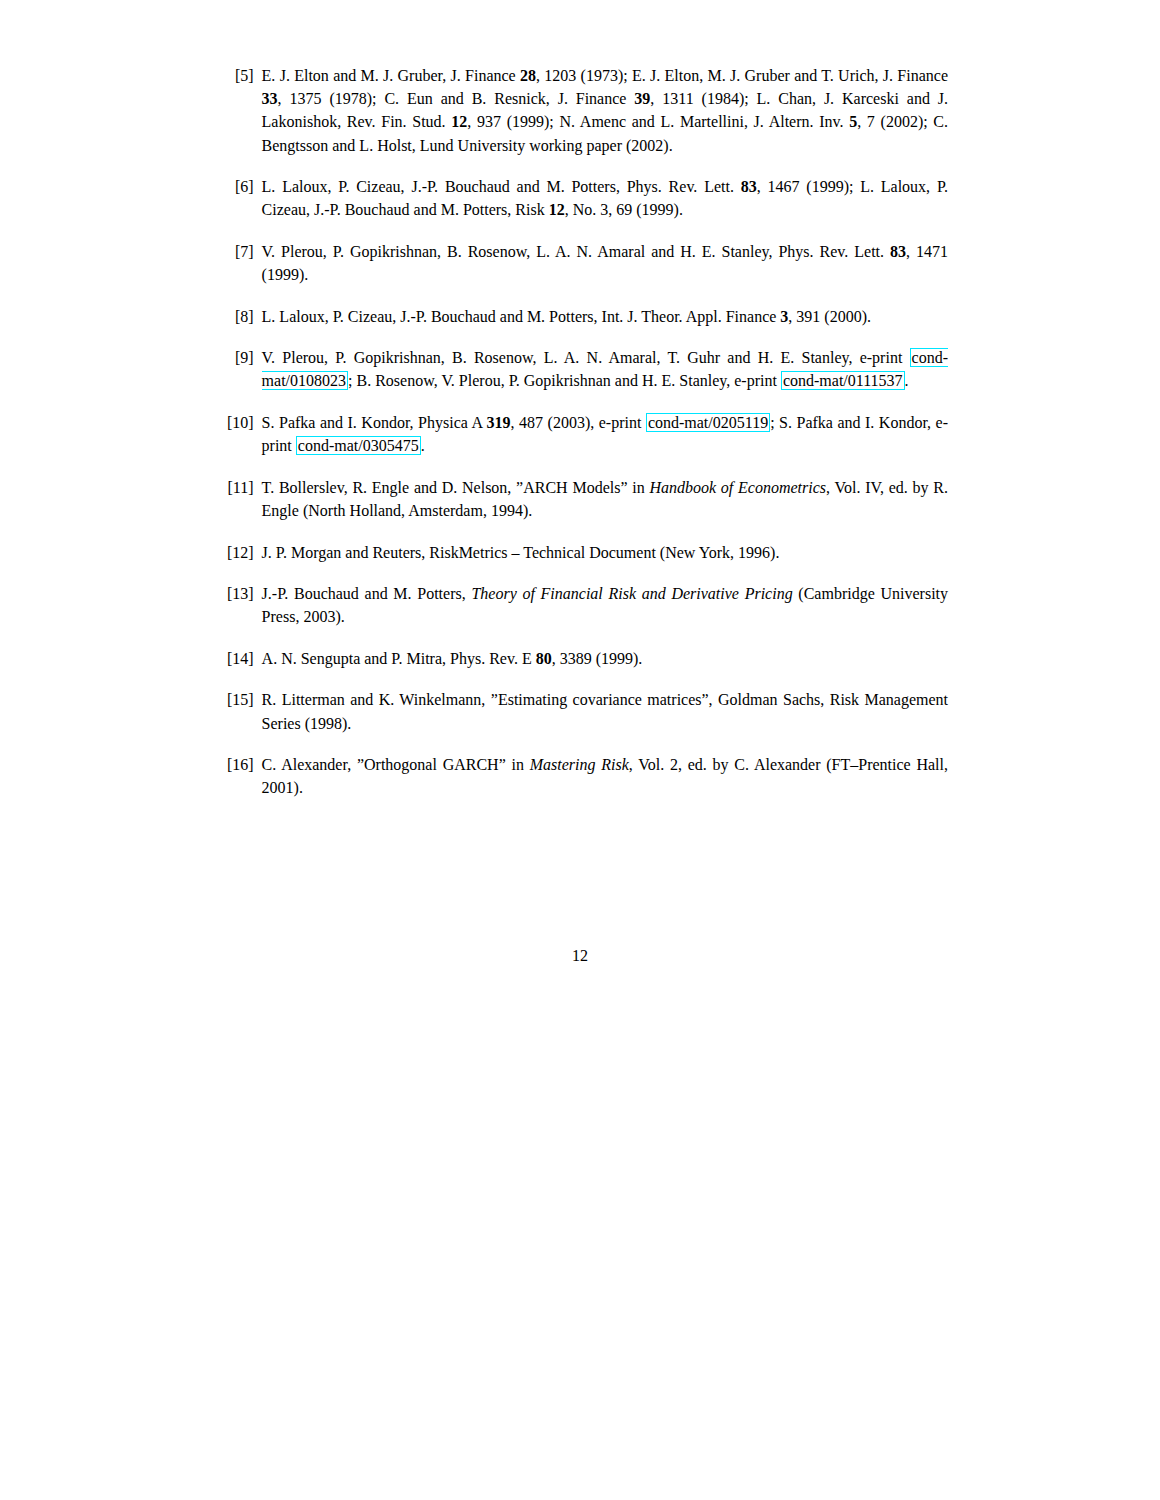[5] E. J. Elton and M. J. Gruber, J. Finance 28, 1203 (1973); E. J. Elton, M. J. Gruber and T. Urich, J. Finance 33, 1375 (1978); C. Eun and B. Resnick, J. Finance 39, 1311 (1984); L. Chan, J. Karceski and J. Lakonishok, Rev. Fin. Stud. 12, 937 (1999); N. Amenc and L. Martellini, J. Altern. Inv. 5, 7 (2002); C. Bengtsson and L. Holst, Lund University working paper (2002).
[6] L. Laloux, P. Cizeau, J.-P. Bouchaud and M. Potters, Phys. Rev. Lett. 83, 1467 (1999); L. Laloux, P. Cizeau, J.-P. Bouchaud and M. Potters, Risk 12, No. 3, 69 (1999).
[7] V. Plerou, P. Gopikrishnan, B. Rosenow, L. A. N. Amaral and H. E. Stanley, Phys. Rev. Lett. 83, 1471 (1999).
[8] L. Laloux, P. Cizeau, J.-P. Bouchaud and M. Potters, Int. J. Theor. Appl. Finance 3, 391 (2000).
[9] V. Plerou, P. Gopikrishnan, B. Rosenow, L. A. N. Amaral, T. Guhr and H. E. Stanley, e-print cond-mat/0108023; B. Rosenow, V. Plerou, P. Gopikrishnan and H. E. Stanley, e-print cond-mat/0111537.
[10] S. Pafka and I. Kondor, Physica A 319, 487 (2003), e-print cond-mat/0205119; S. Pafka and I. Kondor, e-print cond-mat/0305475.
[11] T. Bollerslev, R. Engle and D. Nelson, ”ARCH Models” in Handbook of Econometrics, Vol. IV, ed. by R. Engle (North Holland, Amsterdam, 1994).
[12] J. P. Morgan and Reuters, RiskMetrics – Technical Document (New York, 1996).
[13] J.-P. Bouchaud and M. Potters, Theory of Financial Risk and Derivative Pricing (Cambridge University Press, 2003).
[14] A. N. Sengupta and P. Mitra, Phys. Rev. E 80, 3389 (1999).
[15] R. Litterman and K. Winkelmann, ”Estimating covariance matrices”, Goldman Sachs, Risk Management Series (1998).
[16] C. Alexander, ”Orthogonal GARCH” in Mastering Risk, Vol. 2, ed. by C. Alexander (FT–Prentice Hall, 2001).
12